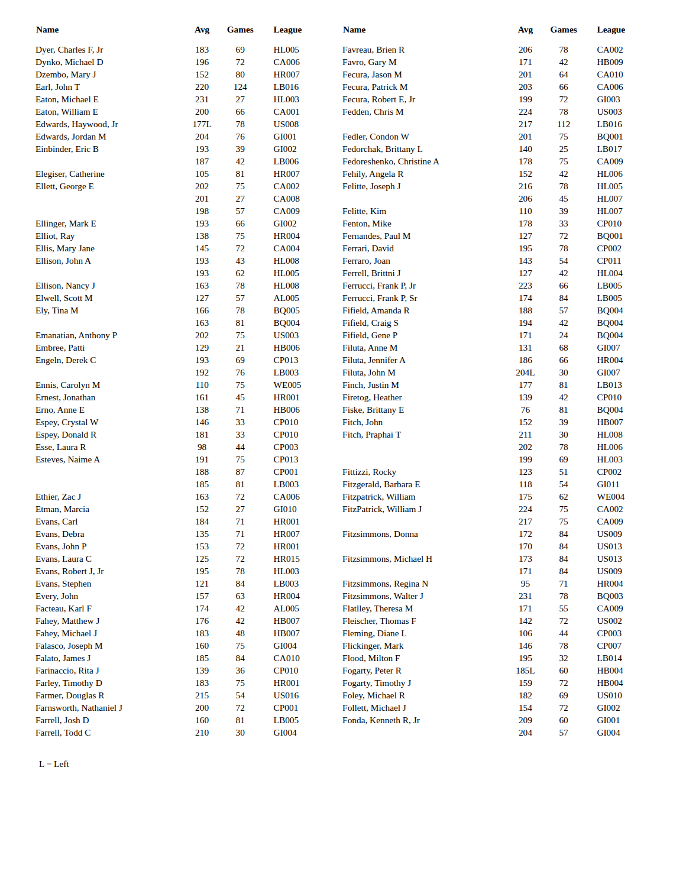| Name | Avg | Games | League | | Name | Avg | Games | League |
| --- | --- | --- | --- | --- | --- | --- | --- | --- |
| Dyer, Charles F, Jr | 183 | 69 | HL005 | | Favreau, Brien R | 206 | 78 | CA002 |
| Dynko, Michael D | 196 | 72 | CA006 | | Favro, Gary M | 171 | 42 | HB009 |
| Dzembo, Mary J | 152 | 80 | HR007 | | Fecura, Jason M | 201 | 64 | CA010 |
| Earl, John T | 220 | 124 | LB016 | | Fecura, Patrick M | 203 | 66 | CA006 |
| Eaton, Michael E | 231 | 27 | HL003 | | Fecura, Robert E, Jr | 199 | 72 | GI003 |
| Eaton, William E | 200 | 66 | CA001 | | Fedden, Chris M | 224 | 78 | US003 |
| Edwards, Haywood, Jr | 177L | 78 | US008 | | | 217 | 112 | LB016 |
| Edwards, Jordan M | 204 | 76 | GI001 | | Fedler, Condon W | 201 | 75 | BQ001 |
| Einbinder, Eric B | 193 | 39 | GI002 | | Fedorchak, Brittany L | 140 | 25 | LB017 |
| | 187 | 42 | LB006 | | Fedoreshenko, Christine A | 178 | 75 | CA009 |
| Elegiser, Catherine | 105 | 81 | HR007 | | Fehily, Angela R | 152 | 42 | HL006 |
| Ellett, George E | 202 | 75 | CA002 | | Felitte, Joseph J | 216 | 78 | HL005 |
| | 201 | 27 | CA008 | | | 206 | 45 | HL007 |
| | 198 | 57 | CA009 | | Felitte, Kim | 110 | 39 | HL007 |
| Ellinger, Mark E | 193 | 66 | GI002 | | Fenton, Mike | 178 | 33 | CP010 |
| Elliot, Ray | 138 | 75 | HR004 | | Fernandes, Paul M | 127 | 72 | BQ001 |
| Ellis, Mary Jane | 145 | 72 | CA004 | | Ferrari, David | 195 | 78 | CP002 |
| Ellison, John A | 193 | 43 | HL008 | | Ferraro, Joan | 143 | 54 | CP011 |
| | 193 | 62 | HL005 | | Ferrell, Brittni J | 127 | 42 | HL004 |
| Ellison, Nancy J | 163 | 78 | HL008 | | Ferrucci, Frank P, Jr | 223 | 66 | LB005 |
| Elwell, Scott M | 127 | 57 | AL005 | | Ferrucci, Frank P, Sr | 174 | 84 | LB005 |
| Ely, Tina M | 166 | 78 | BQ005 | | Fifield, Amanda R | 188 | 57 | BQ004 |
| | 163 | 81 | BQ004 | | Fifield, Craig S | 194 | 42 | BQ004 |
| Emanatian, Anthony P | 202 | 75 | US003 | | Fifield, Gene P | 171 | 24 | BQ004 |
| Embree, Patti | 129 | 21 | HB006 | | Filuta, Anne M | 131 | 68 | GI007 |
| Engeln, Derek C | 193 | 69 | CP013 | | Filuta, Jennifer A | 186 | 66 | HR004 |
| | 192 | 76 | LB003 | | Filuta, John M | 204L | 30 | GI007 |
| Ennis, Carolyn M | 110 | 75 | WE005 | | Finch, Justin M | 177 | 81 | LB013 |
| Ernest, Jonathan | 161 | 45 | HR001 | | Firetog, Heather | 139 | 42 | CP010 |
| Erno, Anne E | 138 | 71 | HB006 | | Fiske, Brittany E | 76 | 81 | BQ004 |
| Espey, Crystal W | 146 | 33 | CP010 | | Fitch, John | 152 | 39 | HB007 |
| Espey, Donald R | 181 | 33 | CP010 | | Fitch, Praphai T | 211 | 30 | HL008 |
| Esse, Laura R | 98 | 44 | CP003 | | | 202 | 78 | HL006 |
| Esteves, Naime A | 191 | 75 | CP013 | | | 199 | 69 | HL003 |
| | 188 | 87 | CP001 | | Fittizzi, Rocky | 123 | 51 | CP002 |
| | 185 | 81 | LB003 | | Fitzgerald, Barbara E | 118 | 54 | GI011 |
| Ethier, Zac J | 163 | 72 | CA006 | | Fitzpatrick, William | 175 | 62 | WE004 |
| Etman, Marcia | 152 | 27 | GI010 | | FitzPatrick, William J | 224 | 75 | CA002 |
| Evans, Carl | 184 | 71 | HR001 | | | 217 | 75 | CA009 |
| Evans, Debra | 135 | 71 | HR007 | | Fitzsimmons, Donna | 172 | 84 | US009 |
| Evans, John P | 153 | 72 | HR001 | | | 170 | 84 | US013 |
| Evans, Laura C | 125 | 72 | HR015 | | Fitzsimmons, Michael H | 173 | 84 | US013 |
| Evans, Robert J, Jr | 195 | 78 | HL003 | | | 171 | 84 | US009 |
| Evans, Stephen | 121 | 84 | LB003 | | Fitzsimmons, Regina N | 95 | 71 | HR004 |
| Every, John | 157 | 63 | HR004 | | Fitzsimmons, Walter J | 231 | 78 | BQ003 |
| Facteau, Karl F | 174 | 42 | AL005 | | Flatlley, Theresa M | 171 | 55 | CA009 |
| Fahey, Matthew J | 176 | 42 | HB007 | | Fleischer, Thomas F | 142 | 72 | US002 |
| Fahey, Michael J | 183 | 48 | HB007 | | Fleming, Diane L | 106 | 44 | CP003 |
| Falasco, Joseph M | 160 | 75 | GI004 | | Flickinger, Mark | 146 | 78 | CP007 |
| Falato, James J | 185 | 84 | CA010 | | Flood, Milton F | 195 | 32 | LB014 |
| Farinaccio, Rita J | 139 | 36 | CP010 | | Fogarty, Peter R | 185L | 60 | HB004 |
| Farley, Timothy D | 183 | 75 | HR001 | | Fogarty, Timothy J | 159 | 72 | HB004 |
| Farmer, Douglas R | 215 | 54 | US016 | | Foley, Michael R | 182 | 69 | US010 |
| Farnsworth, Nathaniel J | 200 | 72 | CP001 | | Follett, Michael J | 154 | 72 | GI002 |
| Farrell, Josh D | 160 | 81 | LB005 | | Fonda, Kenneth R, Jr | 209 | 60 | GI001 |
| Farrell, Todd C | 210 | 30 | GI004 | | | 204 | 57 | GI004 |
L = Left